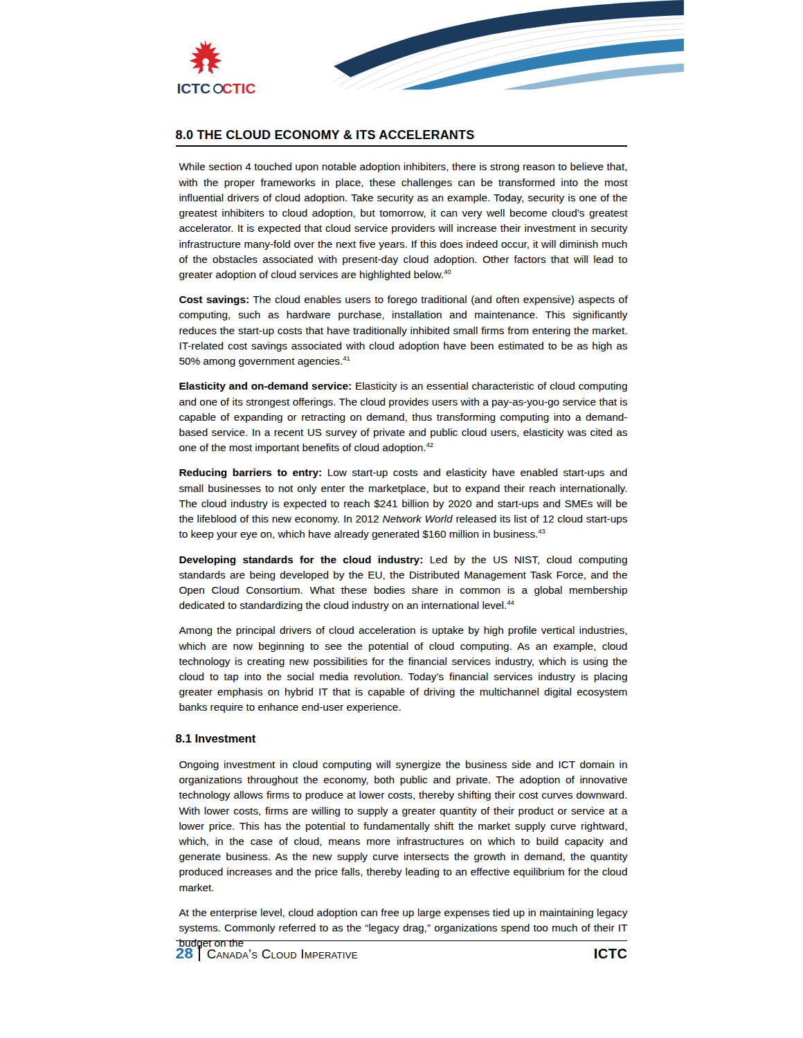ICTC CTIC
8.0 THE CLOUD ECONOMY & ITS ACCELERANTS
While section 4 touched upon notable adoption inhibiters, there is strong reason to believe that, with the proper frameworks in place, these challenges can be transformed into the most influential drivers of cloud adoption. Take security as an example. Today, security is one of the greatest inhibiters to cloud adoption, but tomorrow, it can very well become cloud’s greatest accelerator. It is expected that cloud service providers will increase their investment in security infrastructure many-fold over the next five years. If this does indeed occur, it will diminish much of the obstacles associated with present-day cloud adoption. Other factors that will lead to greater adoption of cloud services are highlighted below.40
Cost savings: The cloud enables users to forego traditional (and often expensive) aspects of computing, such as hardware purchase, installation and maintenance. This significantly reduces the start-up costs that have traditionally inhibited small firms from entering the market. IT-related cost savings associated with cloud adoption have been estimated to be as high as 50% among government agencies.41
Elasticity and on-demand service: Elasticity is an essential characteristic of cloud computing and one of its strongest offerings. The cloud provides users with a pay-as-you-go service that is capable of expanding or retracting on demand, thus transforming computing into a demand-based service. In a recent US survey of private and public cloud users, elasticity was cited as one of the most important benefits of cloud adoption.42
Reducing barriers to entry: Low start-up costs and elasticity have enabled start-ups and small businesses to not only enter the marketplace, but to expand their reach internationally. The cloud industry is expected to reach $241 billion by 2020 and start-ups and SMEs will be the lifeblood of this new economy. In 2012 Network World released its list of 12 cloud start-ups to keep your eye on, which have already generated $160 million in business.43
Developing standards for the cloud industry: Led by the US NIST, cloud computing standards are being developed by the EU, the Distributed Management Task Force, and the Open Cloud Consortium. What these bodies share in common is a global membership dedicated to standardizing the cloud industry on an international level.44
Among the principal drivers of cloud acceleration is uptake by high profile vertical industries, which are now beginning to see the potential of cloud computing. As an example, cloud technology is creating new possibilities for the financial services industry, which is using the cloud to tap into the social media revolution. Today’s financial services industry is placing greater emphasis on hybrid IT that is capable of driving the multichannel digital ecosystem banks require to enhance end-user experience.
8.1 Investment
Ongoing investment in cloud computing will synergize the business side and ICT domain in organizations throughout the economy, both public and private. The adoption of innovative technology allows firms to produce at lower costs, thereby shifting their cost curves downward. With lower costs, firms are willing to supply a greater quantity of their product or service at a lower price. This has the potential to fundamentally shift the market supply curve rightward, which, in the case of cloud, means more infrastructures on which to build capacity and generate business. As the new supply curve intersects the growth in demand, the quantity produced increases and the price falls, thereby leading to an effective equilibrium for the cloud market.
At the enterprise level, cloud adoption can free up large expenses tied up in maintaining legacy systems. Commonly referred to as the “legacy drag,” organizations spend too much of their IT budget on the
28 Canada’s Cloud Imperative
ICTC